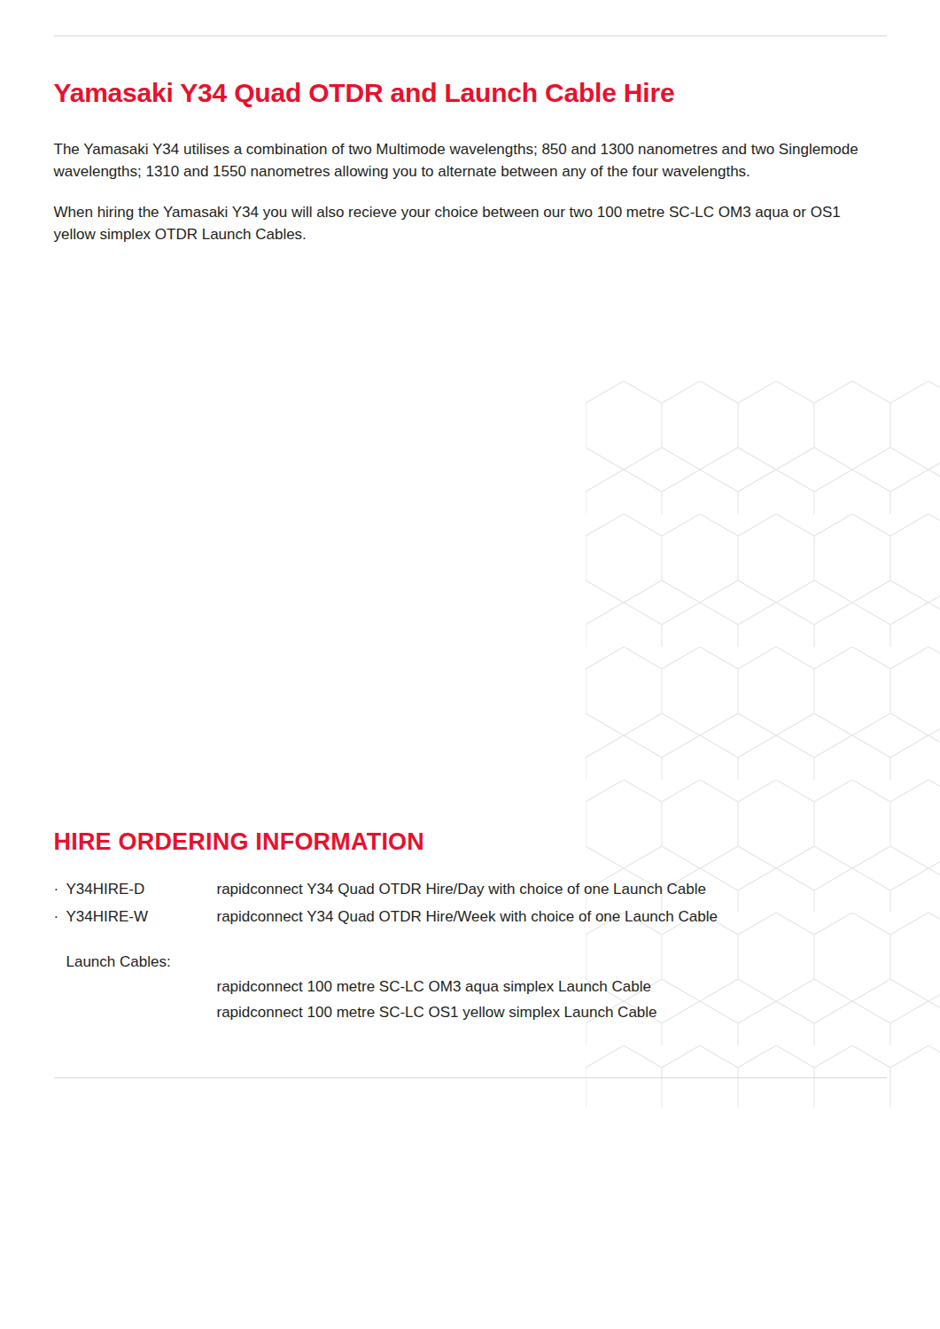Yamasaki Y34 Quad OTDR and Launch Cable Hire
The Yamasaki Y34 utilises a combination of two Multimode wavelengths; 850 and 1300 nanometres and two Singlemode wavelengths; 1310 and 1550 nanometres allowing you to alternate between any of the four wavelengths.
When hiring the Yamasaki Y34 you will also recieve your choice between our two 100 metre SC-LC OM3 aqua or OS1 yellow simplex OTDR Launch Cables.
HIRE ORDERING INFORMATION
·Y34HIRE-D rapidconnect Y34 Quad OTDR Hire/Day with choice of one Launch Cable
·Y34HIRE-W rapidconnect Y34 Quad OTDR Hire/Week with choice of one Launch Cable
Launch Cables:
rapidconnect 100 metre SC-LC OM3 aqua simplex Launch Cable
rapidconnect 100 metre SC-LC OS1 yellow simplex Launch Cable